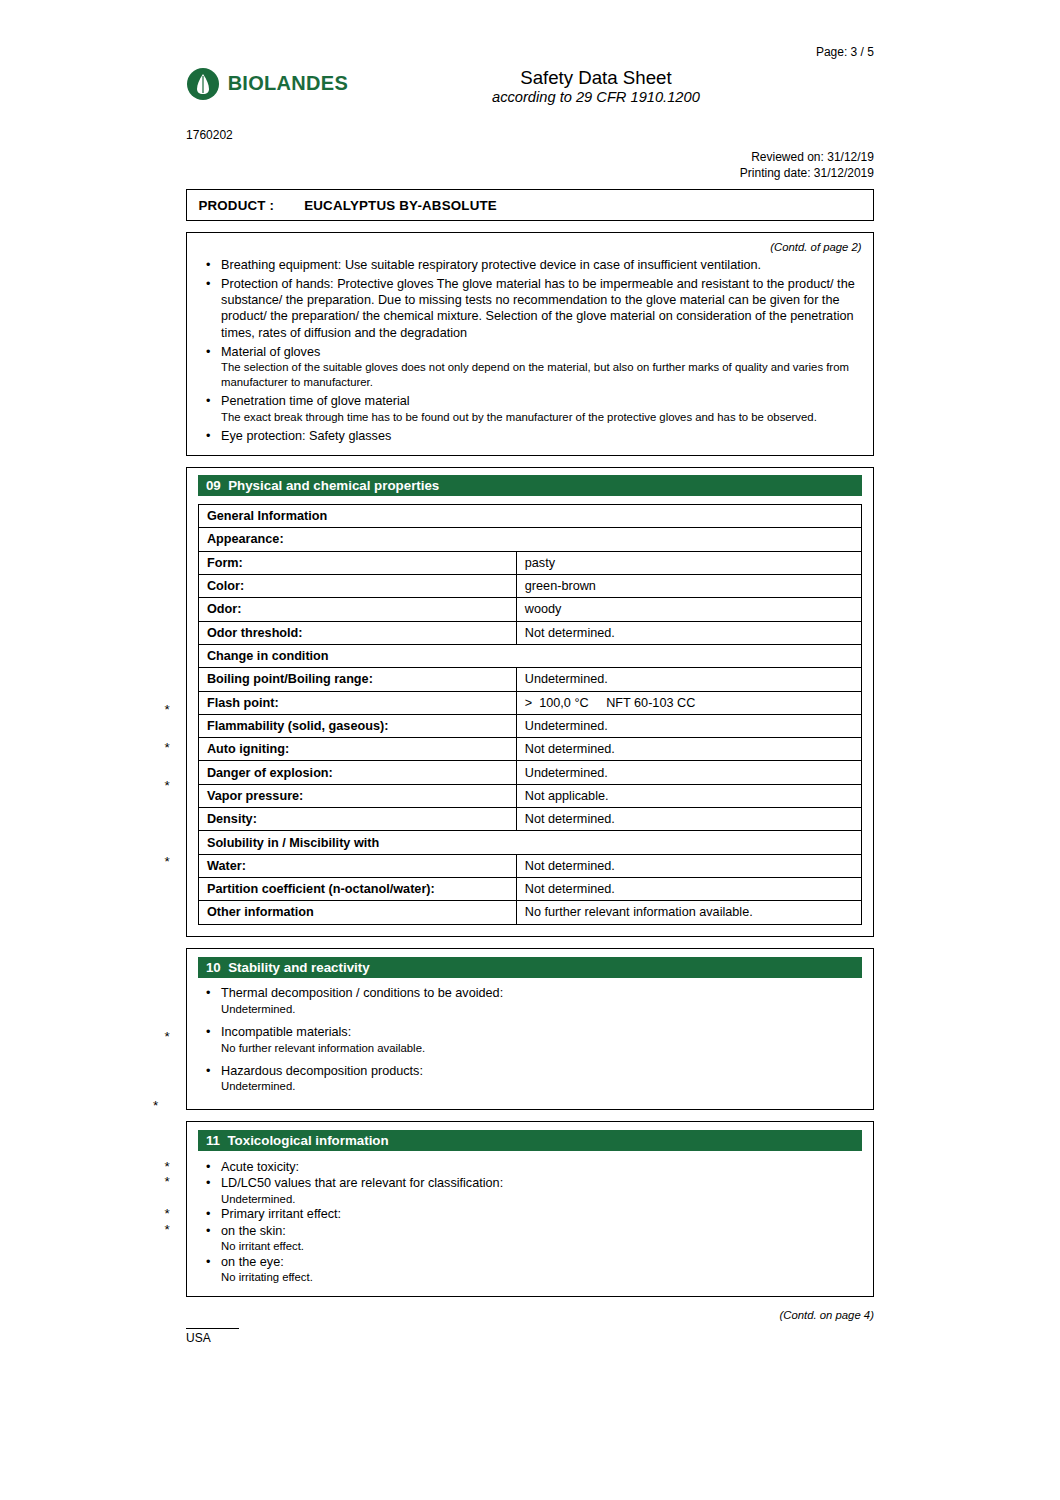Page: 3 / 5
BIOLANDES
Safety Data Sheet
according to 29 CFR 1910.1200
1760202
Reviewed on: 31/12/19
Printing date: 31/12/2019
PRODUCT : EUCALYPTUS BY-ABSOLUTE
(Contd. of page 2)
Breathing equipment: Use suitable respiratory protective device in case of insufficient ventilation.
Protection of hands: Protective gloves The glove material has to be impermeable and resistant to the product/ the substance/ the preparation. Due to missing tests no recommendation to the glove material can be given for the product/ the preparation/ the chemical mixture. Selection of the glove material on consideration of the penetration times, rates of diffusion and the degradation
Material of gloves
The selection of the suitable gloves does not only depend on the material, but also on further marks of quality and varies from manufacturer to manufacturer.
Penetration time of glove material
The exact break through time has to be found out by the manufacturer of the protective gloves and has to be observed.
Eye protection: Safety glasses
09 Physical and chemical properties
| General Information |
| Appearance: |
| Form: | pasty |
| Color: | green-brown |
| Odor: | woody |
| Odor threshold: | Not determined. |
| Change in condition |
| Boiling point/Boiling range: | Undetermined. |
| Flash point: | > 100,0 °C NFT 60-103 CC |
| Flammability (solid, gaseous): | Undetermined. |
| Auto igniting: | Not determined. |
| Danger of explosion: | Undetermined. |
| Vapor pressure: | Not applicable. |
| Density: | Not determined. |
| Solubility in / Miscibility with |
| Water: | Not determined. |
| Partition coefficient (n-octanol/water): | Not determined. |
| Other information | No further relevant information available. |
* * * *
10 Stability and reactivity
Thermal decomposition / conditions to be avoided:
Undetermined.
Incompatible materials:
No further relevant information available.
Hazardous decomposition products:
Undetermined.
*
11 Toxicological information
Acute toxicity:
LD/LC50 values that are relevant for classification:
Undetermined.
Primary irritant effect:
on the skin:
No irritant effect.
on the eye:
No irritating effect.
* * * *
*
(Contd. on page 4)
USA